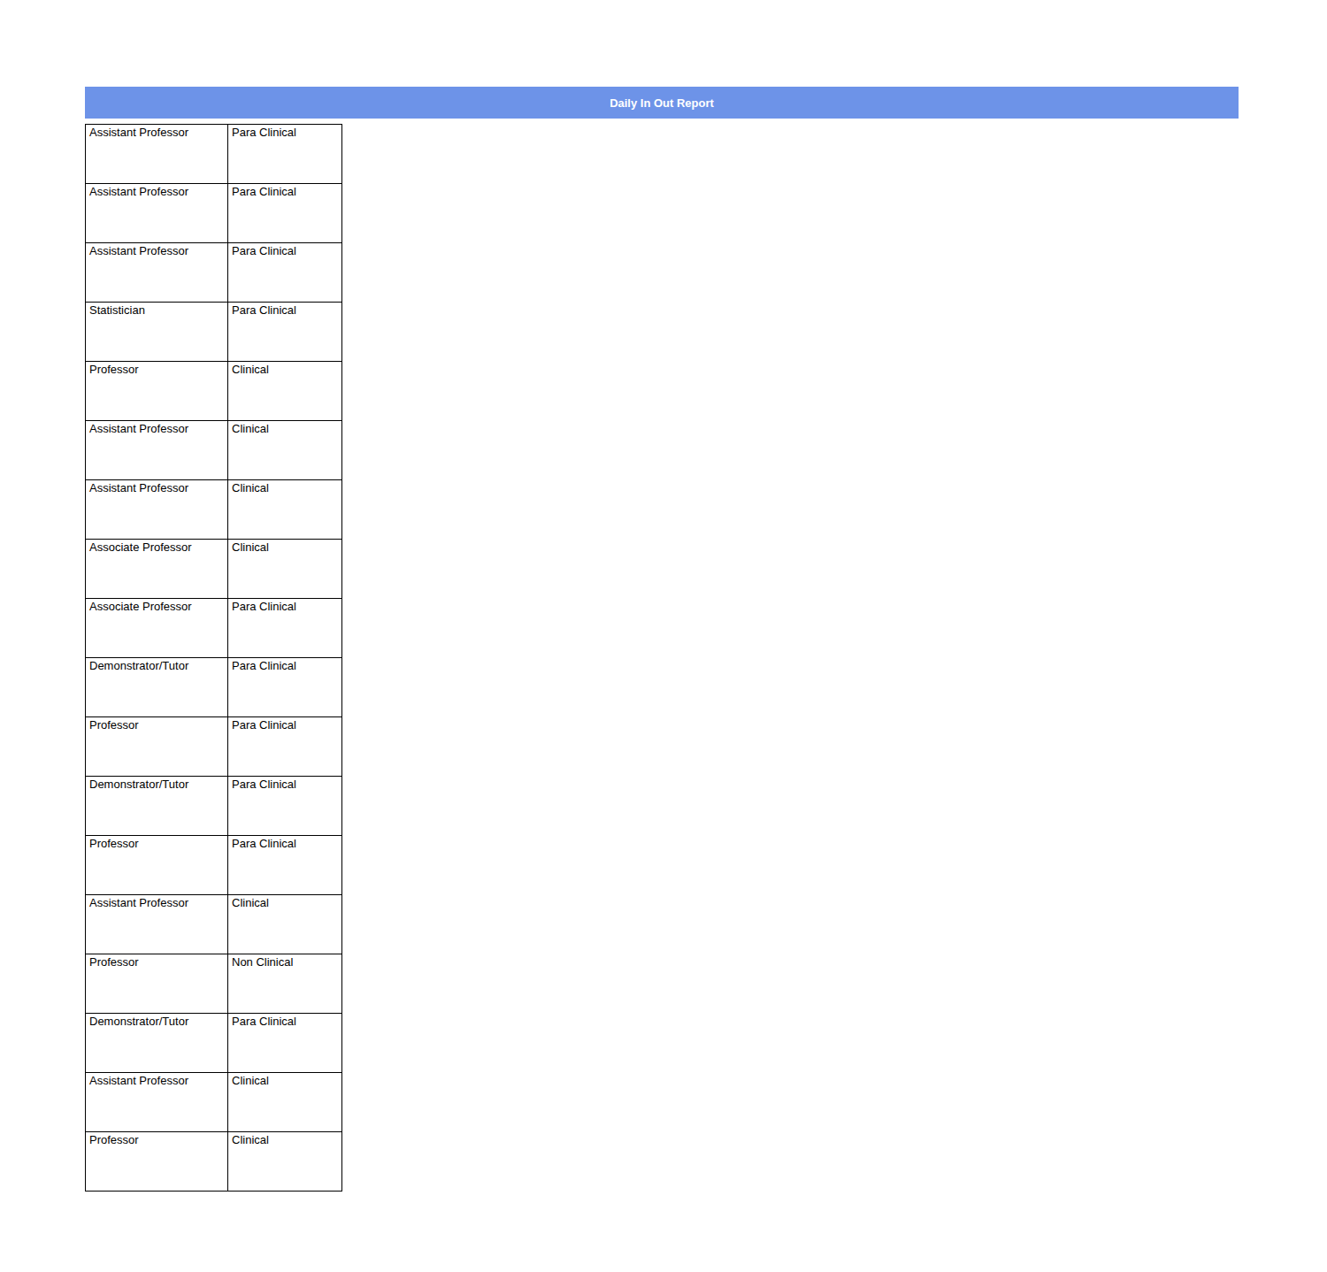Daily In Out Report
| Assistant Professor | Para Clinical |
| Assistant Professor | Para Clinical |
| Assistant Professor | Para Clinical |
| Statistician | Para Clinical |
| Professor | Clinical |
| Assistant Professor | Clinical |
| Assistant Professor | Clinical |
| Associate Professor | Clinical |
| Associate Professor | Para Clinical |
| Demonstrator/Tutor | Para Clinical |
| Professor | Para Clinical |
| Demonstrator/Tutor | Para Clinical |
| Professor | Para Clinical |
| Assistant Professor | Clinical |
| Professor | Non Clinical |
| Demonstrator/Tutor | Para Clinical |
| Assistant Professor | Clinical |
| Professor | Clinical |